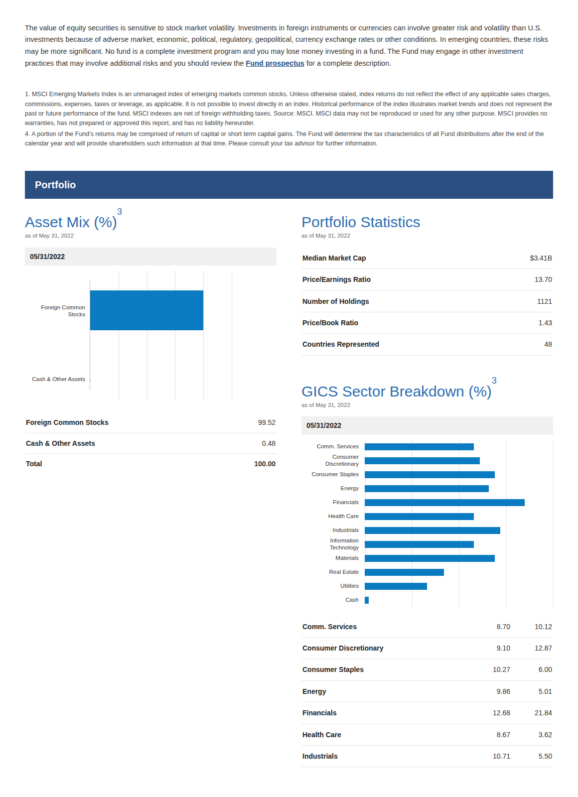The value of equity securities is sensitive to stock market volatility. Investments in foreign instruments or currencies can involve greater risk and volatility than U.S. investments because of adverse market, economic, political, regulatory, geopolitical, currency exchange rates or other conditions. In emerging countries, these risks may be more significant. No fund is a complete investment program and you may lose money investing in a fund. The Fund may engage in other investment practices that may involve additional risks and you should review the Fund prospectus for a complete description.
1. MSCI Emerging Markets Index is an unmanaged index of emerging markets common stocks. Unless otherwise stated, index returns do not reflect the effect of any applicable sales charges, commissions, expenses, taxes or leverage, as applicable. It is not possible to invest directly in an index. Historical performance of the index illustrates market trends and does not represent the past or future performance of the fund. MSCI indexes are net of foreign withholding taxes. Source: MSCI. MSCI data may not be reproduced or used for any other purpose. MSCI provides no warranties, has not prepared or approved this report, and has no liability hereunder.
4. A portion of the Fund's returns may be comprised of return of capital or short term capital gains. The Fund will determine the tax characteristics of all Fund distributions after the end of the calendar year and will provide shareholders such information at that time. Please consult your tax advisor for further information.
Portfolio
Asset Mix (%)3
as of May 31, 2022
05/31/2022
Foreign Common
Stocks
Cash & Other Assets
| Foreign Common Stocks | 99.52 |
| Cash & Other Assets | 0.48 |
| Total | 100.00 |
Portfolio Statistics
as of May 31, 2022
| Median Market Cap | $3.41B |
| Price/Earnings Ratio | 13.70 |
| Number of Holdings | 1121 |
| Price/Book Ratio | 1.43 |
| Countries Represented | 48 |
GICS Sector Breakdown (%)3
as of May 31, 2022
05/31/2022
Comm. Services
Consumer
Discretionary
Consumer Staples
Energy
Financials
Health Care
Industrials
Information
Technology
Materials
Real Estate
Utilities
Cash
| Comm. Services | 8.70 | 10.12 |
| Consumer Discretionary | 9.10 | 12.87 |
| Consumer Staples | 10.27 | 6.00 |
| Energy | 9.86 | 5.01 |
| Financials | 12.68 | 21.84 |
| Health Care | 8.67 | 3.62 |
| Industrials | 10.71 | 5.50 |